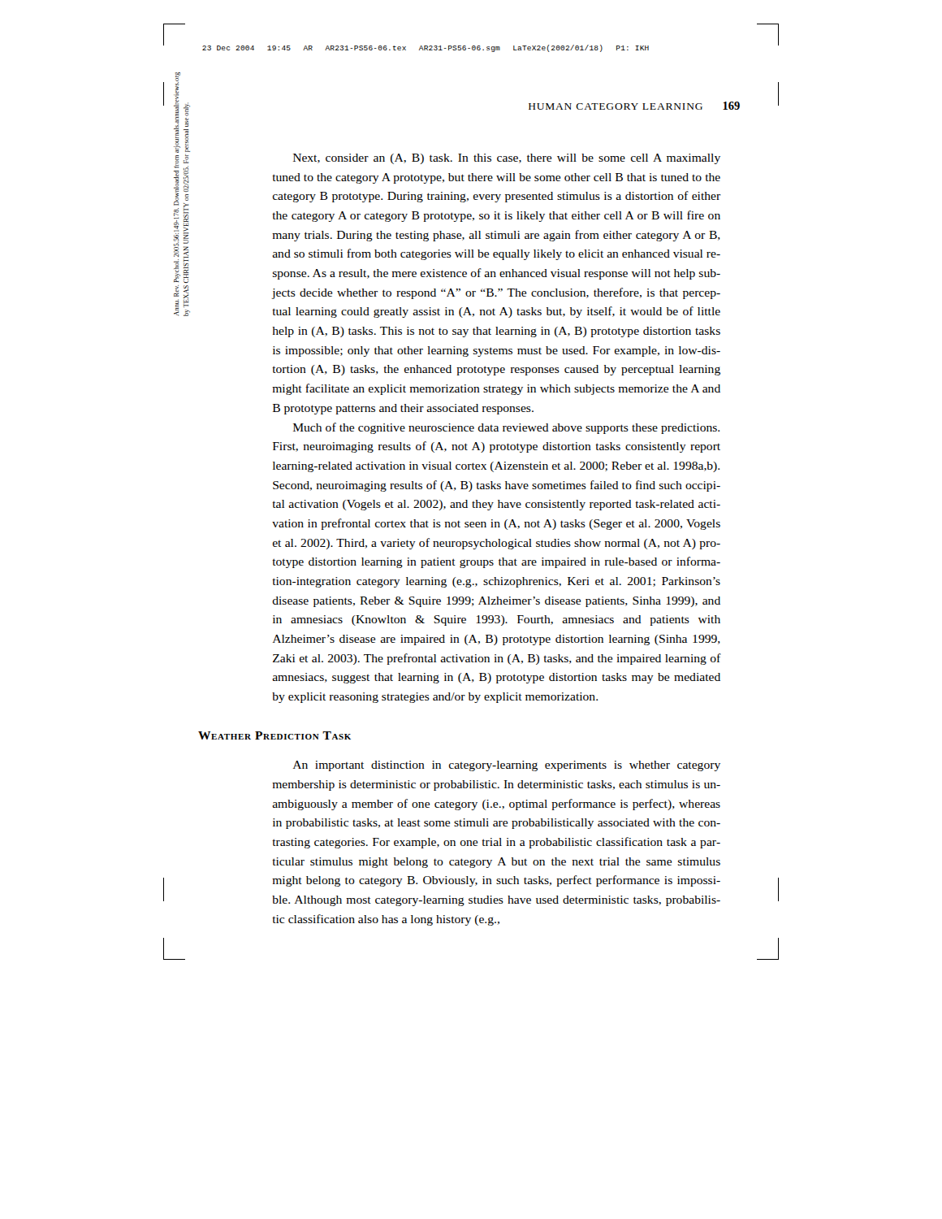23 Dec 200419:45 AR AR231-PS56-06.tex AR231-PS56-06.sgm LaTeX2e(2002/01/18) P1: IKH
HUMAN CATEGORY LEARNING169
Annu. Rev. Psychol. 2005.56:149-178. Downloaded from arjournals.annualreviews.org by TEXAS CHRISTIAN UNIVERSITY on 02/25/05. For personal use only.
Next, consider an (A, B) task. In this case, there will be some cell A maximally tuned to the category A prototype, but there will be some other cell B that is tuned to the category B prototype. During training, every presented stimulus is a distortion of either the category A or category B prototype, so it is likely that either cell A or B will fire on many trials. During the testing phase, all stimuli are again from either category A or B, and so stimuli from both categories will be equally likely to elicit an enhanced visual response. As a result, the mere existence of an enhanced visual response will not help subjects decide whether to respond “A” or “B.” The conclusion, therefore, is that perceptual learning could greatly assist in (A, not A) tasks but, by itself, it would be of little help in (A, B) tasks. This is not to say that learning in (A, B) prototype distortion tasks is impossible; only that other learning systems must be used. For example, in low-distortion (A, B) tasks, the enhanced prototype responses caused by perceptual learning might facilitate an explicit memorization strategy in which subjects memorize the A and B prototype patterns and their associated responses.
Much of the cognitive neuroscience data reviewed above supports these predictions. First, neuroimaging results of (A, not A) prototype distortion tasks consistently report learning-related activation in visual cortex (Aizenstein et al. 2000; Reber et al. 1998a,b). Second, neuroimaging results of (A, B) tasks have sometimes failed to find such occipital activation (Vogels et al. 2002), and they have consistently reported task-related activation in prefrontal cortex that is not seen in (A, not A) tasks (Seger et al. 2000, Vogels et al. 2002). Third, a variety of neuropsychological studies show normal (A, not A) prototype distortion learning in patient groups that are impaired in rule-based or information-integration category learning (e.g., schizophrenics, Keri et al. 2001; Parkinson’s disease patients, Reber & Squire 1999; Alzheimer’s disease patients, Sinha 1999), and in amnesiacs (Knowlton & Squire 1993). Fourth, amnesiacs and patients with Alzheimer’s disease are impaired in (A, B) prototype distortion learning (Sinha 1999, Zaki et al. 2003). The prefrontal activation in (A, B) tasks, and the impaired learning of amnesiacs, suggest that learning in (A, B) prototype distortion tasks may be mediated by explicit reasoning strategies and/or by explicit memorization.
Weather Prediction Task
An important distinction in category-learning experiments is whether category membership is deterministic or probabilistic. In deterministic tasks, each stimulus is unambiguously a member of one category (i.e., optimal performance is perfect), whereas in probabilistic tasks, at least some stimuli are probabilistically associated with the contrasting categories. For example, on one trial in a probabilistic classification task a particular stimulus might belong to category A but on the next trial the same stimulus might belong to category B. Obviously, in such tasks, perfect performance is impossible. Although most category-learning studies have used deterministic tasks, probabilistic classification also has a long history (e.g.,